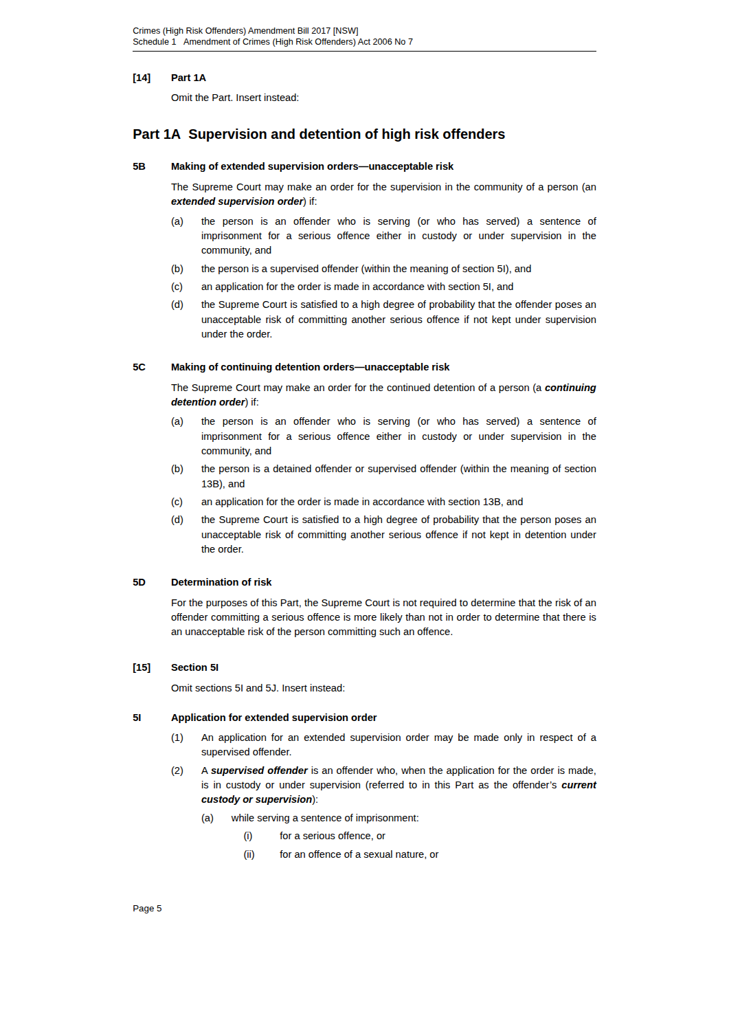Crimes (High Risk Offenders) Amendment Bill 2017 [NSW]
Schedule 1 Amendment of Crimes (High Risk Offenders) Act 2006 No 7
[14]
Part 1A
Omit the Part. Insert instead:
Part 1A Supervision and detention of high risk offenders
5B
Making of extended supervision orders—unacceptable risk
The Supreme Court may make an order for the supervision in the community of a person (an extended supervision order) if:
(a) the person is an offender who is serving (or who has served) a sentence of imprisonment for a serious offence either in custody or under supervision in the community, and
(b) the person is a supervised offender (within the meaning of section 5I), and
(c) an application for the order is made in accordance with section 5I, and
(d) the Supreme Court is satisfied to a high degree of probability that the offender poses an unacceptable risk of committing another serious offence if not kept under supervision under the order.
5C
Making of continuing detention orders—unacceptable risk
The Supreme Court may make an order for the continued detention of a person (a continuing detention order) if:
(a) the person is an offender who is serving (or who has served) a sentence of imprisonment for a serious offence either in custody or under supervision in the community, and
(b) the person is a detained offender or supervised offender (within the meaning of section 13B), and
(c) an application for the order is made in accordance with section 13B, and
(d) the Supreme Court is satisfied to a high degree of probability that the person poses an unacceptable risk of committing another serious offence if not kept in detention under the order.
5D
Determination of risk
For the purposes of this Part, the Supreme Court is not required to determine that the risk of an offender committing a serious offence is more likely than not in order to determine that there is an unacceptable risk of the person committing such an offence.
[15]
Section 5I
Omit sections 5I and 5J. Insert instead:
5I
Application for extended supervision order
(1) An application for an extended supervision order may be made only in respect of a supervised offender.
(2) A supervised offender is an offender who, when the application for the order is made, is in custody or under supervision (referred to in this Part as the offender’s current custody or supervision):
(a) while serving a sentence of imprisonment:
(i) for a serious offence, or
(ii) for an offence of a sexual nature, or
Page 5